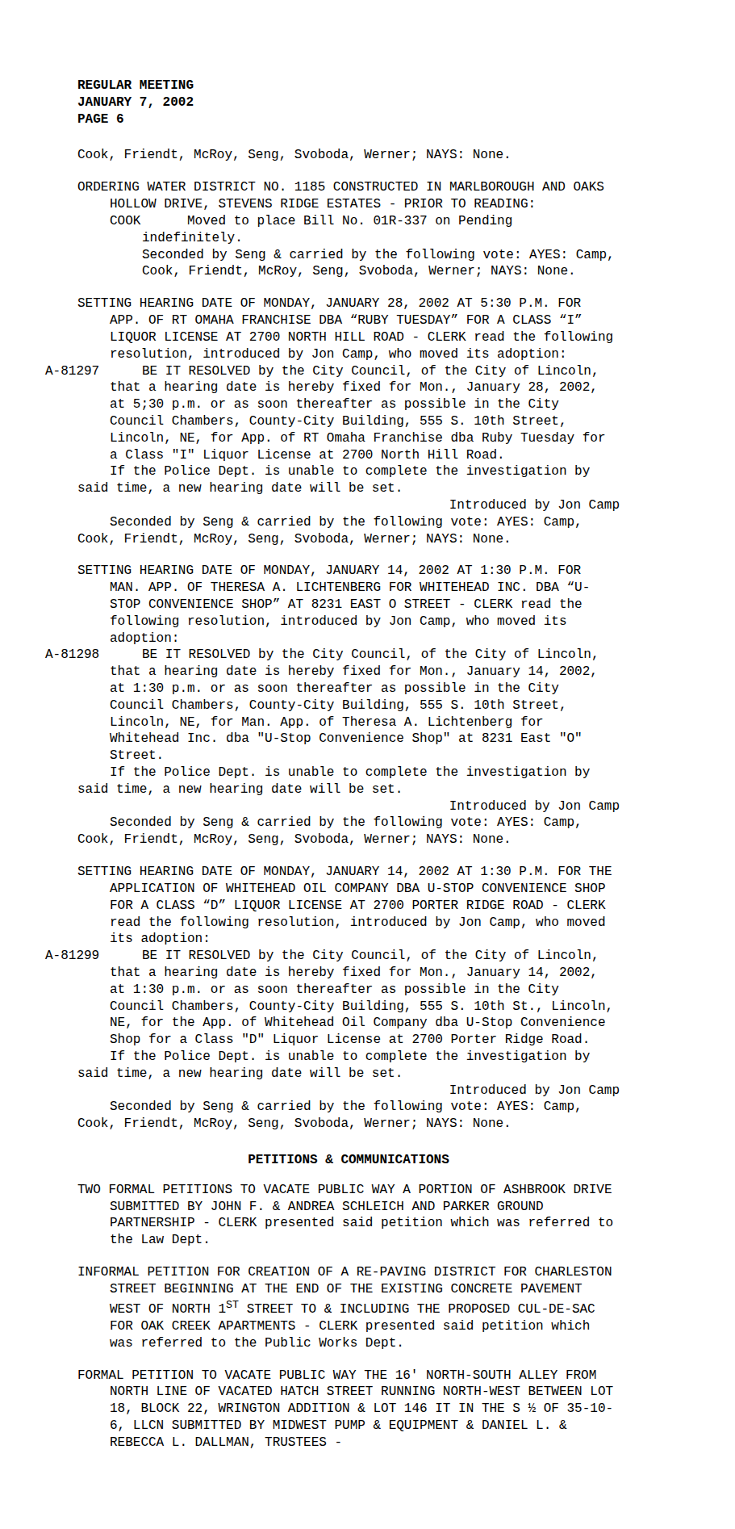REGULAR MEETING
JANUARY 7, 2002
PAGE 6
Cook, Friendt, McRoy, Seng, Svoboda, Werner; NAYS: None.
ORDERING WATER DISTRICT NO. 1185 CONSTRUCTED IN MARLBOROUGH AND OAKS HOLLOW DRIVE, STEVENS RIDGE ESTATES - PRIOR TO READING:
COOK Moved to place Bill No. 01R-337 on Pending indefinitely.
Seconded by Seng & carried by the following vote: AYES: Camp, Cook, Friendt, McRoy, Seng, Svoboda, Werner; NAYS: None.
SETTING HEARING DATE OF MONDAY, JANUARY 28, 2002 AT 5:30 P.M. FOR APP. OF RT OMAHA FRANCHISE DBA “RUBY TUESDAY” FOR A CLASS “I” LIQUOR LICENSE AT 2700 NORTH HILL ROAD - CLERK read the following resolution, introduced by Jon Camp, who moved its adoption:
A-81297 BE IT RESOLVED by the City Council, of the City of Lincoln, that a hearing date is hereby fixed for Mon., January 28, 2002, at 5;30 p.m. or as soon thereafter as possible in the City Council Chambers, County-City Building, 555 S. 10th Street, Lincoln, NE, for App. of RT Omaha Franchise dba Ruby Tuesday for a Class "I" Liquor License at 2700 North Hill Road.
If the Police Dept. is unable to complete the investigation by said time, a new hearing date will be set.
Introduced by Jon Camp
Seconded by Seng & carried by the following vote: AYES: Camp, Cook, Friendt, McRoy, Seng, Svoboda, Werner; NAYS: None.
SETTING HEARING DATE OF MONDAY, JANUARY 14, 2002 AT 1:30 P.M. FOR MAN. APP. OF THERESA A. LICHTENBERG FOR WHITEHEAD INC. DBA “U-STOP CONVENIENCE SHOP” AT 8231 EAST O STREET - CLERK read the following resolution, introduced by Jon Camp, who moved its adoption:
A-81298 BE IT RESOLVED by the City Council, of the City of Lincoln, that a hearing date is hereby fixed for Mon., January 14, 2002, at 1:30 p.m. or as soon thereafter as possible in the City Council Chambers, County-City Building, 555 S. 10th Street, Lincoln, NE, for Man. App. of Theresa A. Lichtenberg for Whitehead Inc. dba "U-Stop Convenience Shop" at 8231 East "O" Street.
If the Police Dept. is unable to complete the investigation by said time, a new hearing date will be set.
Introduced by Jon Camp
Seconded by Seng & carried by the following vote: AYES: Camp, Cook, Friendt, McRoy, Seng, Svoboda, Werner; NAYS: None.
SETTING HEARING DATE OF MONDAY, JANUARY 14, 2002 AT 1:30 P.M. FOR THE APPLICATION OF WHITEHEAD OIL COMPANY DBA U-STOP CONVENIENCE SHOP FOR A CLASS “D” LIQUOR LICENSE AT 2700 PORTER RIDGE ROAD - CLERK read the following resolution, introduced by Jon Camp, who moved its adoption:
A-81299 BE IT RESOLVED by the City Council, of the City of Lincoln, that a hearing date is hereby fixed for Mon., January 14, 2002, at 1:30 p.m. or as soon thereafter as possible in the City Council Chambers, County-City Building, 555 S. 10th St., Lincoln, NE, for the App. of Whitehead Oil Company dba U-Stop Convenience Shop for a Class "D" Liquor License at 2700 Porter Ridge Road.
If the Police Dept. is unable to complete the investigation by said time, a new hearing date will be set.
Introduced by Jon Camp
Seconded by Seng & carried by the following vote: AYES: Camp, Cook, Friendt, McRoy, Seng, Svoboda, Werner; NAYS: None.
PETITIONS & COMMUNICATIONS
TWO FORMAL PETITIONS TO VACATE PUBLIC WAY A PORTION OF ASHBROOK DRIVE SUBMITTED BY JOHN F. & ANDREA SCHLEICH AND PARKER GROUND PARTNERSHIP - CLERK presented said petition which was referred to the Law Dept.
INFORMAL PETITION FOR CREATION OF A RE-PAVING DISTRICT FOR CHARLESTON STREET BEGINNING AT THE END OF THE EXISTING CONCRETE PAVEMENT WEST OF NORTH 1ST STREET TO & INCLUDING THE PROPOSED CUL-DE-SAC FOR OAK CREEK APARTMENTS - CLERK presented said petition which was referred to the Public Works Dept.
FORMAL PETITION TO VACATE PUBLIC WAY THE 16' NORTH-SOUTH ALLEY FROM NORTH LINE OF VACATED HATCH STREET RUNNING NORTH-WEST BETWEEN LOT 18, BLOCK 22, WRINGTON ADDITION & LOT 146 IT IN THE S ½ OF 35-10-6, LLCN SUBMITTED BY MIDWEST PUMP & EQUIPMENT & DANIEL L. & REBECCA L. DALLMAN, TRUSTEES -